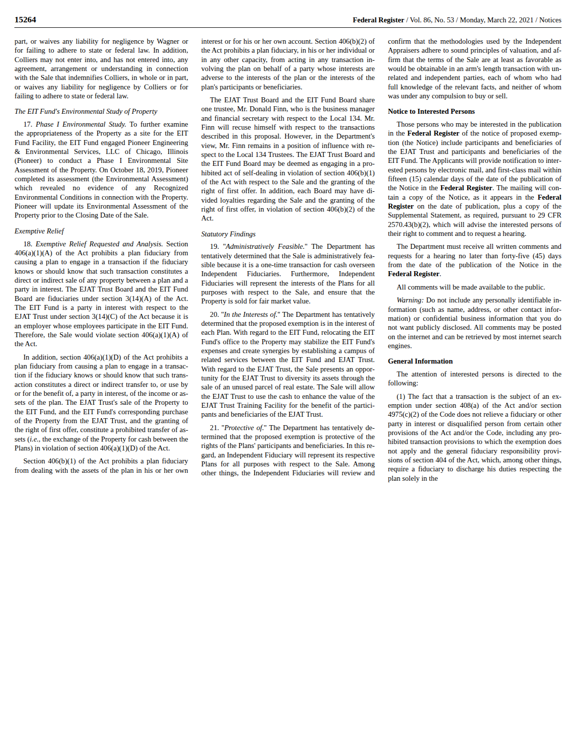15264 Federal Register / Vol. 86, No. 53 / Monday, March 22, 2021 / Notices
part, or waives any liability for negligence by Wagner or for failing to adhere to state or federal law. In addition, Colliers may not enter into, and has not entered into, any agreement, arrangement or understanding in connection with the Sale that indemnifies Colliers, in whole or in part, or waives any liability for negligence by Colliers or for failing to adhere to state or federal law.
The EIT Fund's Environmental Study of Property
17. Phase I Environmental Study. To further examine the appropriateness of the Property as a site for the EIT Fund Facility, the EIT Fund engaged Pioneer Engineering & Environmental Services, LLC of Chicago, Illinois (Pioneer) to conduct a Phase I Environmental Site Assessment of the Property. On October 18, 2019, Pioneer completed its assessment (the Environmental Assessment) which revealed no evidence of any Recognized Environmental Conditions in connection with the Property. Pioneer will update its Environmental Assessment of the Property prior to the Closing Date of the Sale.
Exemptive Relief
18. Exemptive Relief Requested and Analysis. Section 406(a)(1)(A) of the Act prohibits a plan fiduciary from causing a plan to engage in a transaction if the fiduciary knows or should know that such transaction constitutes a direct or indirect sale of any property between a plan and a party in interest. The EJAT Trust Board and the EIT Fund Board are fiduciaries under section 3(14)(A) of the Act. The EIT Fund is a party in interest with respect to the EJAT Trust under section 3(14)(C) of the Act because it is an employer whose employees participate in the EIT Fund. Therefore, the Sale would violate section 406(a)(1)(A) of the Act.
In addition, section 406(a)(1)(D) of the Act prohibits a plan fiduciary from causing a plan to engage in a transaction if the fiduciary knows or should know that such transaction constitutes a direct or indirect transfer to, or use by or for the benefit of, a party in interest, of the income or assets of the plan. The EJAT Trust's sale of the Property to the EIT Fund, and the EIT Fund's corresponding purchase of the Property from the EJAT Trust, and the granting of the right of first offer, constitute a prohibited transfer of assets (i.e., the exchange of the Property for cash between the Plans) in violation of section 406(a)(1)(D) of the Act.
Section 406(b)(1) of the Act prohibits a plan fiduciary from dealing with the assets of the plan in his or her own interest or for his or her own account. Section 406(b)(2) of the Act prohibits a plan fiduciary, in his or her individual or in any other capacity, from acting in any transaction involving the plan on behalf of a party whose interests are adverse to the interests of the plan or the interests of the plan's participants or beneficiaries.
The EJAT Trust Board and the EIT Fund Board share one trustee, Mr. Donald Finn, who is the business manager and financial secretary with respect to the Local 134. Mr. Finn will recuse himself with respect to the transactions described in this proposal. However, in the Department's view, Mr. Finn remains in a position of influence with respect to the Local 134 Trustees. The EJAT Trust Board and the EIT Fund Board may be deemed as engaging in a prohibited act of self-dealing in violation of section 406(b)(1) of the Act with respect to the Sale and the granting of the right of first offer. In addition, each Board may have divided loyalties regarding the Sale and the granting of the right of first offer, in violation of section 406(b)(2) of the Act.
Statutory Findings
19. ''Administratively Feasible.'' The Department has tentatively determined that the Sale is administratively feasible because it is a one-time transaction for cash overseen Independent Fiduciaries. Furthermore, Independent Fiduciaries will represent the interests of the Plans for all purposes with respect to the Sale, and ensure that the Property is sold for fair market value.
20. ''In the Interests of.'' The Department has tentatively determined that the proposed exemption is in the interest of each Plan. With regard to the EIT Fund, relocating the EIT Fund's office to the Property may stabilize the EIT Fund's expenses and create synergies by establishing a campus of related services between the EIT Fund and EJAT Trust. With regard to the EJAT Trust, the Sale presents an opportunity for the EJAT Trust to diversity its assets through the sale of an unused parcel of real estate. The Sale will allow the EJAT Trust to use the cash to enhance the value of the EJAT Trust Training Facility for the benefit of the participants and beneficiaries of the EJAT Trust.
21. ''Protective of.'' The Department has tentatively determined that the proposed exemption is protective of the rights of the Plans' participants and beneficiaries. In this regard, an Independent Fiduciary will represent its respective Plans for all purposes with respect to the Sale. Among other things, the Independent Fiduciaries will review and confirm that the methodologies used by the Independent Appraisers adhere to sound principles of valuation, and affirm that the terms of the Sale are at least as favorable as would be obtainable in an arm's length transaction with unrelated and independent parties, each of whom who had full knowledge of the relevant facts, and neither of whom was under any compulsion to buy or sell.
Notice to Interested Persons
Those persons who may be interested in the publication in the Federal Register of the notice of proposed exemption (the Notice) include participants and beneficiaries of the EJAT Trust and participants and beneficiaries of the EIT Fund. The Applicants will provide notification to interested persons by electronic mail, and first-class mail within fifteen (15) calendar days of the date of the publication of the Notice in the Federal Register. The mailing will contain a copy of the Notice, as it appears in the Federal Register on the date of publication, plus a copy of the Supplemental Statement, as required, pursuant to 29 CFR 2570.43(b)(2), which will advise the interested persons of their right to comment and to request a hearing.
The Department must receive all written comments and requests for a hearing no later than forty-five (45) days from the date of the publication of the Notice in the Federal Register.
All comments will be made available to the public.
Warning: Do not include any personally identifiable information (such as name, address, or other contact information) or confidential business information that you do not want publicly disclosed. All comments may be posted on the internet and can be retrieved by most internet search engines.
General Information
The attention of interested persons is directed to the following:
(1) The fact that a transaction is the subject of an exemption under section 408(a) of the Act and/or section 4975(c)(2) of the Code does not relieve a fiduciary or other party in interest or disqualified person from certain other provisions of the Act and/or the Code, including any prohibited transaction provisions to which the exemption does not apply and the general fiduciary responsibility provisions of section 404 of the Act, which, among other things, require a fiduciary to discharge his duties respecting the plan solely in the